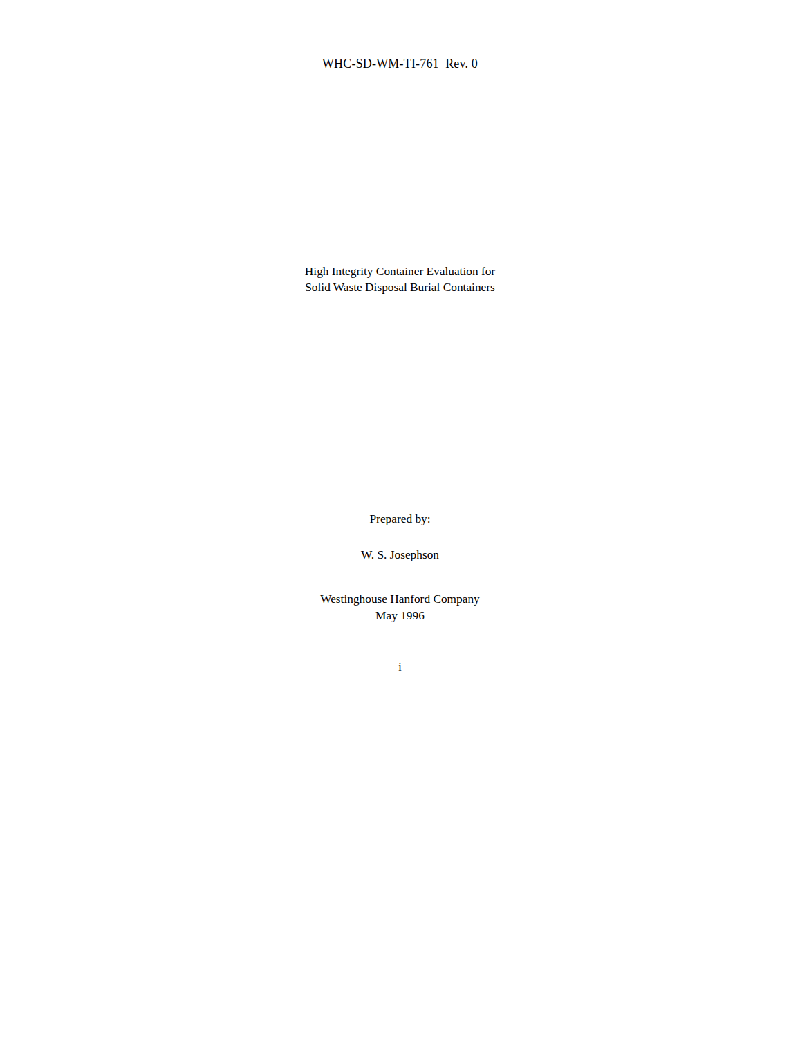WHC-SD-WM-TI-761 Rev. 0
High Integrity Container Evaluation for
Solid Waste Disposal Burial Containers
Prepared by:
W. S. Josephson
Westinghouse Hanford Company
May 1996
i